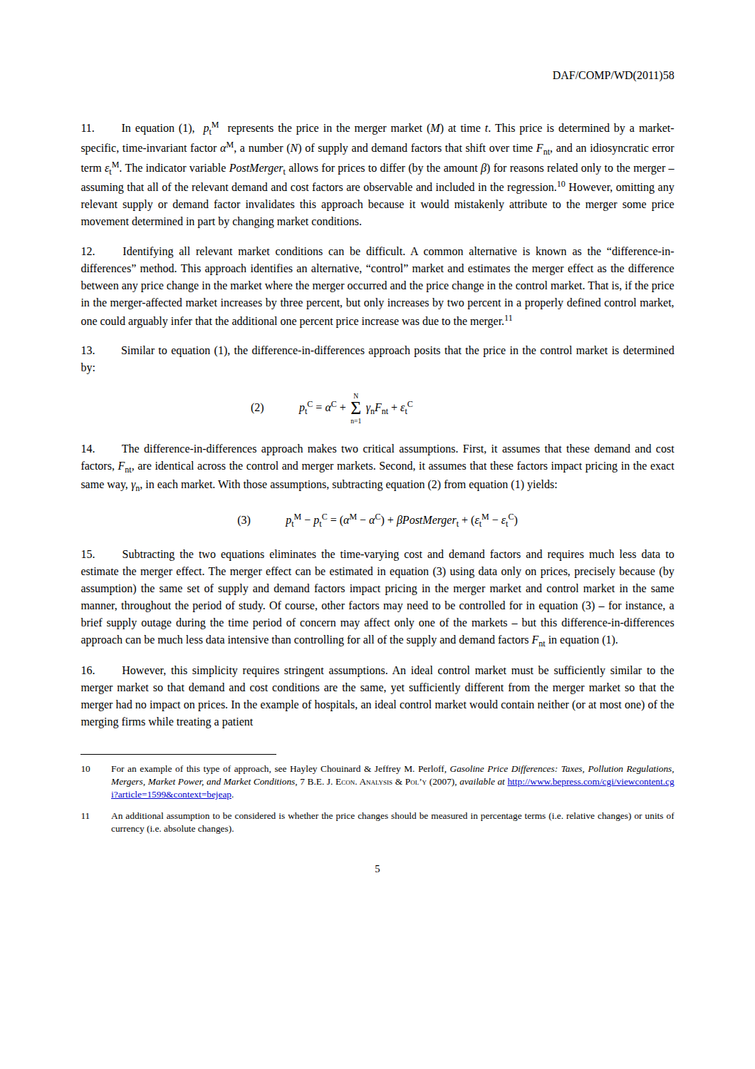DAF/COMP/WD(2011)58
11. In equation (1), ptM represents the price in the merger market (M) at time t. This price is determined by a market-specific, time-invariant factor αM, a number (N) of supply and demand factors that shift over time Fnt, and an idiosyncratic error term εtM. The indicator variable PostMergert allows for prices to differ (by the amount β) for reasons related only to the merger – assuming that all of the relevant demand and cost factors are observable and included in the regression.10 However, omitting any relevant supply or demand factor invalidates this approach because it would mistakenly attribute to the merger some price movement determined in part by changing market conditions.
12. Identifying all relevant market conditions can be difficult. A common alternative is known as the “difference-in-differences” method. This approach identifies an alternative, “control” market and estimates the merger effect as the difference between any price change in the market where the merger occurred and the price change in the control market. That is, if the price in the merger-affected market increases by three percent, but only increases by two percent in a properly defined control market, one could arguably infer that the additional one percent price increase was due to the merger.11
13. Similar to equation (1), the difference-in-differences approach posits that the price in the control market is determined by:
(2) ptC = αC + NΣn=1 γnFnt + εtC
14. The difference-in-differences approach makes two critical assumptions. First, it assumes that these demand and cost factors, Fnt, are identical across the control and merger markets. Second, it assumes that these factors impact pricing in the exact same way, γn, in each market. With those assumptions, subtracting equation (2) from equation (1) yields:
(3) ptM − ptC = (αM − αC) + βPostMergert + (εtM − εtC)
15. Subtracting the two equations eliminates the time-varying cost and demand factors and requires much less data to estimate the merger effect. The merger effect can be estimated in equation (3) using data only on prices, precisely because (by assumption) the same set of supply and demand factors impact pricing in the merger market and control market in the same manner, throughout the period of study. Of course, other factors may need to be controlled for in equation (3) – for instance, a brief supply outage during the time period of concern may affect only one of the markets – but this difference-in-differences approach can be much less data intensive than controlling for all of the supply and demand factors Fnt in equation (1).
16. However, this simplicity requires stringent assumptions. An ideal control market must be sufficiently similar to the merger market so that demand and cost conditions are the same, yet sufficiently different from the merger market so that the merger had no impact on prices. In the example of hospitals, an ideal control market would contain neither (or at most one) of the merging firms while treating a patient
10
For an example of this type of approach, see Hayley Chouinard & Jeffrey M. Perloff, Gasoline Price Differences: Taxes, Pollution Regulations, Mergers, Market Power, and Market Conditions, 7 B.E. J. Econ. Analysis & Pol’y (2007), available at http://www.bepress.com/cgi/viewcontent.cgi?article=1599&context=bejeap.
11
An additional assumption to be considered is whether the price changes should be measured in percentage terms (i.e. relative changes) or units of currency (i.e. absolute changes).
5